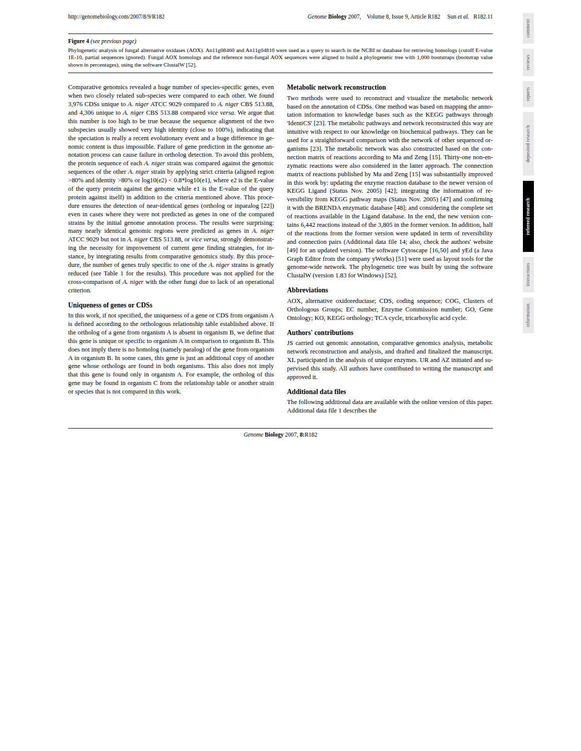comment
reviews
reports
deposited research
refereed research
interactions
information
http://genomebiology.com/2007/8/9/R182
Genome Biology 2007, Volume 8, Issue 9, Article R182 Sun et al. R182.11
Figure 4 (see previous page)
Phylogenetic analysis of fungal alternative oxidases (AOX). An11g08460 and An11g04810 were used as a query to search in the NCBI nr database for retrieving homologs (cutoff E-value 1E-10, partial sequences ignored). Fungal AOX homologs and the reference non-fungal AOX sequences were aligned to build a phylogenetic tree with 1,000 bootstraps (bootstrap value shown in percentages), using the software ClustalW [52].
Comparative genomics revealed a huge number of species-specific genes, even when two closely related sub-species were compared to each other. We found 3,976 CDSs unique to A. niger ATCC 9029 compared to A. niger CBS 513.88, and 4,306 unique to A. niger CBS 513.88 compared vice versa. We argue that this number is too high to be true because the sequence alignment of the two subspecies usually showed very high identity (close to 100%), indicating that the speciation is really a recent evolutionary event and a huge difference in genomic content is thus impossible. Failure of gene prediction in the genome annotation process can cause failure in ortholog detection. To avoid this problem, the protein sequence of each A. niger strain was compared against the genomic sequences of the other A. niger strain by applying strict criteria (aligned region >80% and identity >80% or log10(e2) < 0.8*log10(e1), where e2 is the E-value of the query protein against the genome while e1 is the E-value of the query protein against itself) in addition to the criteria mentioned above. This procedure ensures the detection of near-identical genes (ortholog or inparalog [22]) even in cases where they were not predicted as genes in one of the compared strains by the initial genome annotation process. The results were surprising: many nearly identical genomic regions were predicted as genes in A. niger ATCC 9029 but not in A. niger CBS 513.88, or vice versa, strongly demonstrating the necessity for improvement of current gene finding strategies, for instance, by integrating results from comparative genomics study. By this procedure, the number of genes truly specific to one of the A. niger strains is greatly reduced (see Table 1 for the results). This procedure was not applied for the cross-comparison of A. niger with the other fungi due to lack of an operational criterion.
Uniqueness of genes or CDSs
In this work, if not specified, the uniqueness of a gene or CDS from organism A is defined according to the orthologous relationship table established above. If the ortholog of a gene from organism A is absent in organism B, we define that this gene is unique or specific to organism A in comparison to organism B. This does not imply there is no homolog (namely paralog) of the gene from organism A in organism B. In some cases, this gene is just an additional copy of another gene whose orthologs are found in both organisms. This also does not imply that this gene is found only in organism A. For example, the ortholog of this gene may be found in organism C from the relationship table or another strain or species that is not compared in this work.
Metabolic network reconstruction
Two methods were used to reconstruct and visualize the metabolic network based on the annotation of CDSs. One method was based on mapping the annotation information to knowledge bases such as the KEGG pathways through 'IdentiCS' [23]. The metabolic pathways and network reconstructed this way are intuitive with respect to our knowledge on biochemical pathways. They can be used for a straightforward comparison with the network of other sequenced organisms [23]. The metabolic network was also constructed based on the connection matrix of reactions according to Ma and Zeng [15]. Thirty-one non-enzymatic reactions were also considered in the latter approach. The connection matrix of reactions published by Ma and Zeng [15] was substantially improved in this work by: updating the enzyme reaction database to the newer version of KEGG Ligand (Status Nov. 2005) [42]; integrating the information of reversibility from KEGG pathway maps (Status Nov. 2005) [47] and confirming it with the BRENDA enzymatic database [48]; and considering the complete set of reactions available in the Ligand database. In the end, the new version contains 6,442 reactions instead of the 3,805 in the former version. In addition, half of the reactions from the former version were updated in term of reversibility and connection pairs (Additional data file 14; also, check the authors' website [49] for an updated version). The software Cytoscape [16,50] and yEd (a Java Graph Editor from the company yWorks) [51] were used as layout tools for the genome-wide network. The phylogenetic tree was built by using the software ClustalW (version 1.83 for Windows) [52].
Abbreviations
AOX, alternative oxidoreductase; CDS, coding sequence; COG, Clusters of Orthologous Groups; EC number, Enzyme Commission number; GO, Gene Ontology; KO, KEGG orthology; TCA cycle, tricarboxylic acid cycle.
Authors' contributions
JS carried out genomic annotation, comparative genomics analysis, metabolic network reconstruction and analysis, and drafted and finalized the manuscript. XL participated in the analysis of unique enzymes. UR and AZ initiated and supervised this study. All authors have contributed to writing the manuscript and approved it.
Additional data files
The following additional data are available with the online version of this paper. Additional data file 1 describes the
Genome Biology 2007, 8: R182